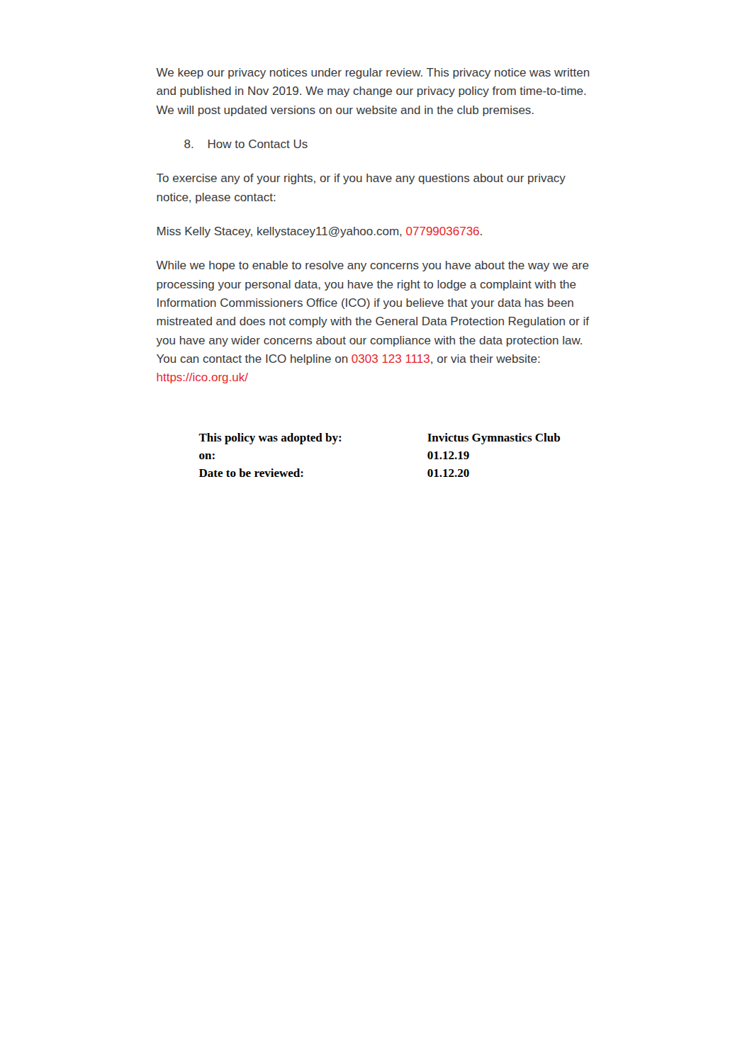We keep our privacy notices under regular review. This privacy notice was written and published in Nov 2019. We may change our privacy policy from time-to-time. We will post updated versions on our website and in the club premises.
How to Contact Us
To exercise any of your rights, or if you have any questions about our privacy notice, please contact:
Miss Kelly Stacey, kellystacey11@yahoo.com, 07799036736.
While we hope to enable to resolve any concerns you have about the way we are processing your personal data, you have the right to lodge a complaint with the Information Commissioners Office (ICO) if you believe that your data has been mistreated and does not comply with the General Data Protection Regulation or if you have any wider concerns about our compliance with the data protection law. You can contact the ICO helpline on 0303 123 1113, or via their website: https://ico.org.uk/
| This policy was adopted by: | Invictus Gymnastics Club |
| on: | 01.12.19 |
| Date to be reviewed: | 01.12.20 |